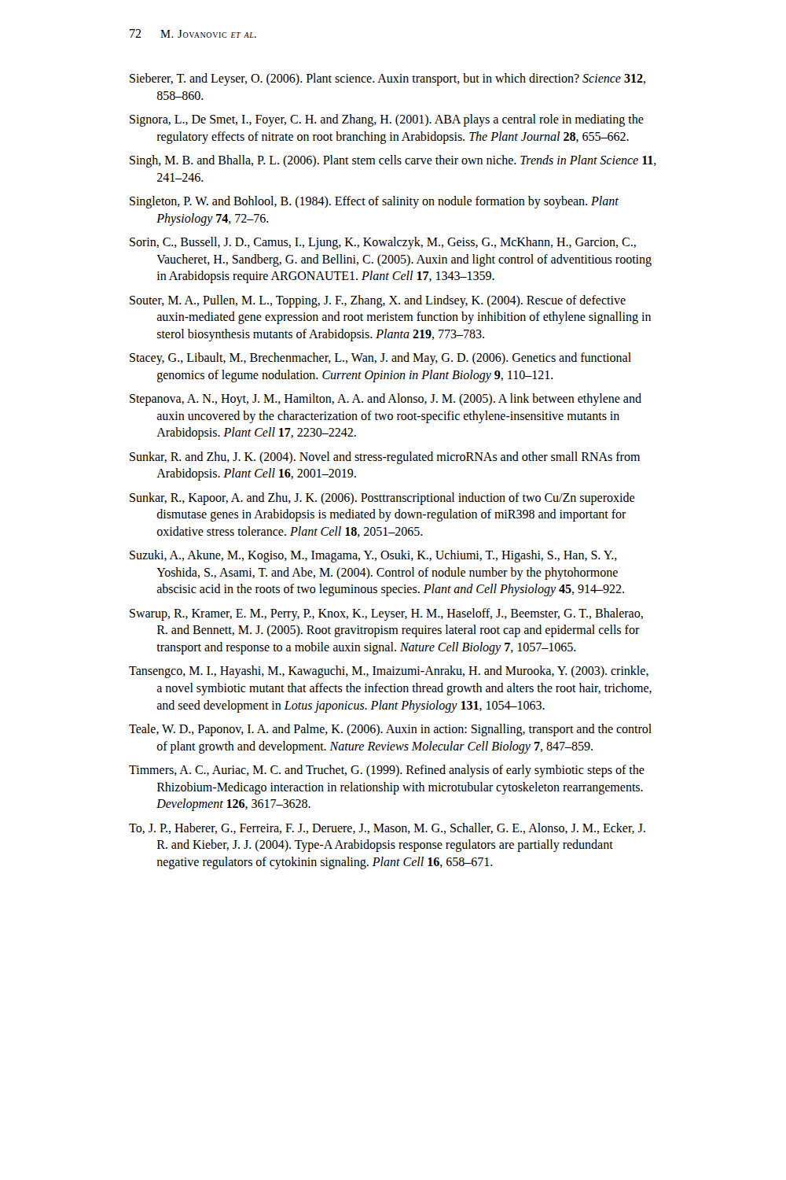72 M. Jovanovic et al.
Sieberer, T. and Leyser, O. (2006). Plant science. Auxin transport, but in which direction? Science 312, 858–860.
Signora, L., De Smet, I., Foyer, C. H. and Zhang, H. (2001). ABA plays a central role in mediating the regulatory effects of nitrate on root branching in Arabidopsis. The Plant Journal 28, 655–662.
Singh, M. B. and Bhalla, P. L. (2006). Plant stem cells carve their own niche. Trends in Plant Science 11, 241–246.
Singleton, P. W. and Bohlool, B. (1984). Effect of salinity on nodule formation by soybean. Plant Physiology 74, 72–76.
Sorin, C., Bussell, J. D., Camus, I., Ljung, K., Kowalczyk, M., Geiss, G., McKhann, H., Garcion, C., Vaucheret, H., Sandberg, G. and Bellini, C. (2005). Auxin and light control of adventitious rooting in Arabidopsis require ARGONAUTE1. Plant Cell 17, 1343–1359.
Souter, M. A., Pullen, M. L., Topping, J. F., Zhang, X. and Lindsey, K. (2004). Rescue of defective auxin-mediated gene expression and root meristem function by inhibition of ethylene signalling in sterol biosynthesis mutants of Arabidopsis. Planta 219, 773–783.
Stacey, G., Libault, M., Brechenmacher, L., Wan, J. and May, G. D. (2006). Genetics and functional genomics of legume nodulation. Current Opinion in Plant Biology 9, 110–121.
Stepanova, A. N., Hoyt, J. M., Hamilton, A. A. and Alonso, J. M. (2005). A link between ethylene and auxin uncovered by the characterization of two root-specific ethylene-insensitive mutants in Arabidopsis. Plant Cell 17, 2230–2242.
Sunkar, R. and Zhu, J. K. (2004). Novel and stress-regulated microRNAs and other small RNAs from Arabidopsis. Plant Cell 16, 2001–2019.
Sunkar, R., Kapoor, A. and Zhu, J. K. (2006). Posttranscriptional induction of two Cu/Zn superoxide dismutase genes in Arabidopsis is mediated by down-regulation of miR398 and important for oxidative stress tolerance. Plant Cell 18, 2051–2065.
Suzuki, A., Akune, M., Kogiso, M., Imagama, Y., Osuki, K., Uchiumi, T., Higashi, S., Han, S. Y., Yoshida, S., Asami, T. and Abe, M. (2004). Control of nodule number by the phytohormone abscisic acid in the roots of two leguminous species. Plant and Cell Physiology 45, 914–922.
Swarup, R., Kramer, E. M., Perry, P., Knox, K., Leyser, H. M., Haseloff, J., Beemster, G. T., Bhalerao, R. and Bennett, M. J. (2005). Root gravitropism requires lateral root cap and epidermal cells for transport and response to a mobile auxin signal. Nature Cell Biology 7, 1057–1065.
Tansengco, M. I., Hayashi, M., Kawaguchi, M., Imaizumi-Anraku, H. and Murooka, Y. (2003). crinkle, a novel symbiotic mutant that affects the infection thread growth and alters the root hair, trichome, and seed development in Lotus japonicus. Plant Physiology 131, 1054–1063.
Teale, W. D., Paponov, I. A. and Palme, K. (2006). Auxin in action: Signalling, transport and the control of plant growth and development. Nature Reviews Molecular Cell Biology 7, 847–859.
Timmers, A. C., Auriac, M. C. and Truchet, G. (1999). Refined analysis of early symbiotic steps of the Rhizobium-Medicago interaction in relationship with microtubular cytoskeleton rearrangements. Development 126, 3617–3628.
To, J. P., Haberer, G., Ferreira, F. J., Deruere, J., Mason, M. G., Schaller, G. E., Alonso, J. M., Ecker, J. R. and Kieber, J. J. (2004). Type-A Arabidopsis response regulators are partially redundant negative regulators of cytokinin signaling. Plant Cell 16, 658–671.